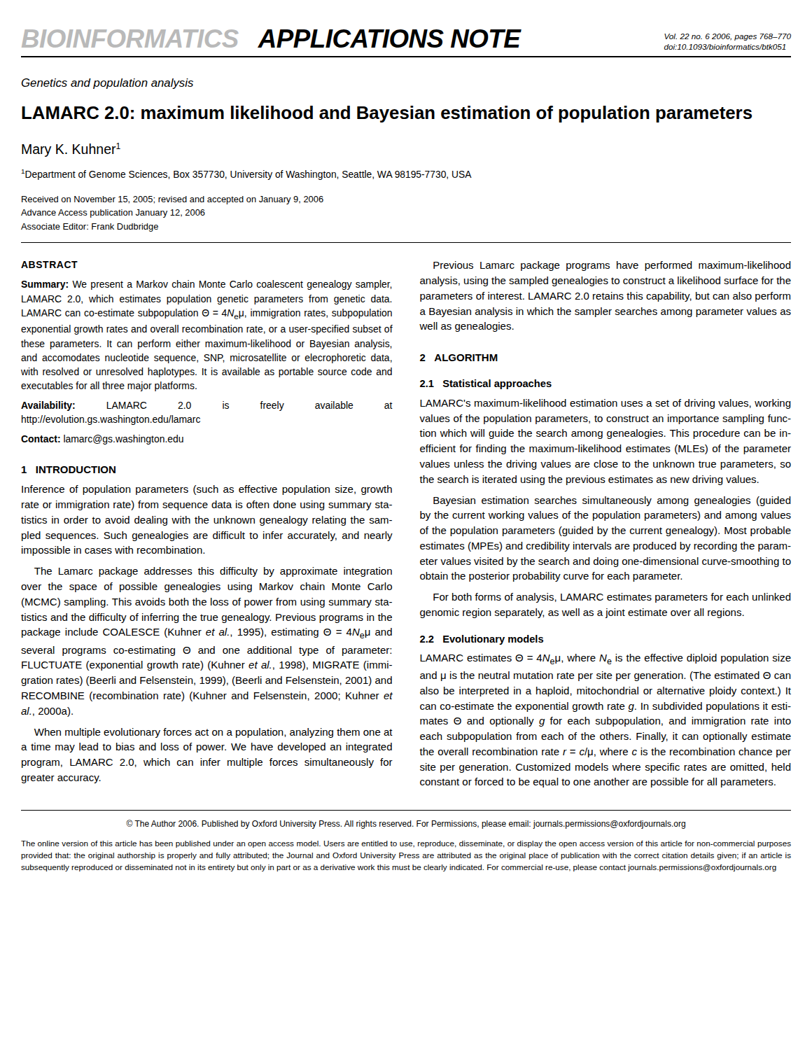BIOINFORMATICS
APPLICATIONS NOTE
Vol. 22 no. 6 2006, pages 768–770
doi:10.1093/bioinformatics/btk051
Genetics and population analysis
LAMARC 2.0: maximum likelihood and Bayesian estimation of population parameters
Mary K. Kuhner1
1Department of Genome Sciences, Box 357730, University of Washington, Seattle, WA 98195-7730, USA
Received on November 15, 2005; revised and accepted on January 9, 2006
Advance Access publication January 12, 2006
Associate Editor: Frank Dudbridge
ABSTRACT
Summary: We present a Markov chain Monte Carlo coalescent genealogy sampler, LAMARC 2.0, which estimates population genetic parameters from genetic data. LAMARC can co-estimate subpopulation Θ = 4Neμ, immigration rates, subpopulation exponential growth rates and overall recombination rate, or a user-specified subset of these parameters. It can perform either maximum-likelihood or Bayesian analysis, and accomodates nucleotide sequence, SNP, microsatellite or elecrophoretic data, with resolved or unresolved haplotypes. It is available as portable source code and executables for all three major platforms.
Availability: LAMARC 2.0 is freely available at http://evolution.gs.washington.edu/lamarc
Contact: lamarc@gs.washington.edu
1 INTRODUCTION
Inference of population parameters (such as effective population size, growth rate or immigration rate) from sequence data is often done using summary statistics in order to avoid dealing with the unknown genealogy relating the sampled sequences. Such genealogies are difficult to infer accurately, and nearly impossible in cases with recombination.
The Lamarc package addresses this difficulty by approximate integration over the space of possible genealogies using Markov chain Monte Carlo (MCMC) sampling. This avoids both the loss of power from using summary statistics and the difficulty of inferring the true genealogy. Previous programs in the package include COALESCE (Kuhner et al., 1995), estimating Θ = 4Neμ and several programs co-estimating Θ and one additional type of parameter: FLUCTUATE (exponential growth rate) (Kuhner et al., 1998), MIGRATE (immigration rates) (Beerli and Felsenstein, 1999), (Beerli and Felsenstein, 2001) and RECOMBINE (recombination rate) (Kuhner and Felsenstein, 2000; Kuhner et al., 2000a).
When multiple evolutionary forces act on a population, analyzing them one at a time may lead to bias and loss of power. We have developed an integrated program, LAMARC 2.0, which can infer multiple forces simultaneously for greater accuracy.
Previous Lamarc package programs have performed maximum-likelihood analysis, using the sampled genealogies to construct a likelihood surface for the parameters of interest. LAMARC 2.0 retains this capability, but can also perform a Bayesian analysis in which the sampler searches among parameter values as well as genealogies.
2 ALGORITHM
2.1 Statistical approaches
LAMARC's maximum-likelihood estimation uses a set of driving values, working values of the population parameters, to construct an importance sampling function which will guide the search among genealogies. This procedure can be inefficient for finding the maximum-likelihood estimates (MLEs) of the parameter values unless the driving values are close to the unknown true parameters, so the search is iterated using the previous estimates as new driving values.
Bayesian estimation searches simultaneously among genealogies (guided by the current working values of the population parameters) and among values of the population parameters (guided by the current genealogy). Most probable estimates (MPEs) and credibility intervals are produced by recording the parameter values visited by the search and doing one-dimensional curve-smoothing to obtain the posterior probability curve for each parameter.
For both forms of analysis, LAMARC estimates parameters for each unlinked genomic region separately, as well as a joint estimate over all regions.
2.2 Evolutionary models
LAMARC estimates Θ = 4Neμ, where Ne is the effective diploid population size and μ is the neutral mutation rate per site per generation. (The estimated Θ can also be interpreted in a haploid, mitochondrial or alternative ploidy context.) It can co-estimate the exponential growth rate g. In subdivided populations it estimates Θ and optionally g for each subpopulation, and immigration rate into each subpopulation from each of the others. Finally, it can optionally estimate the overall recombination rate r = c/μ, where c is the recombination chance per site per generation. Customized models where specific rates are omitted, held constant or forced to be equal to one another are possible for all parameters.
© The Author 2006. Published by Oxford University Press. All rights reserved. For Permissions, please email: journals.permissions@oxfordjournals.org
The online version of this article has been published under an open access model. Users are entitled to use, reproduce, disseminate, or display the open access version of this article for non-commercial purposes provided that: the original authorship is properly and fully attributed; the Journal and Oxford University Press are attributed as the original place of publication with the correct citation details given; if an article is subsequently reproduced or disseminated not in its entirety but only in part or as a derivative work this must be clearly indicated. For commercial re-use, please contact journals.permissions@oxfordjournals.org